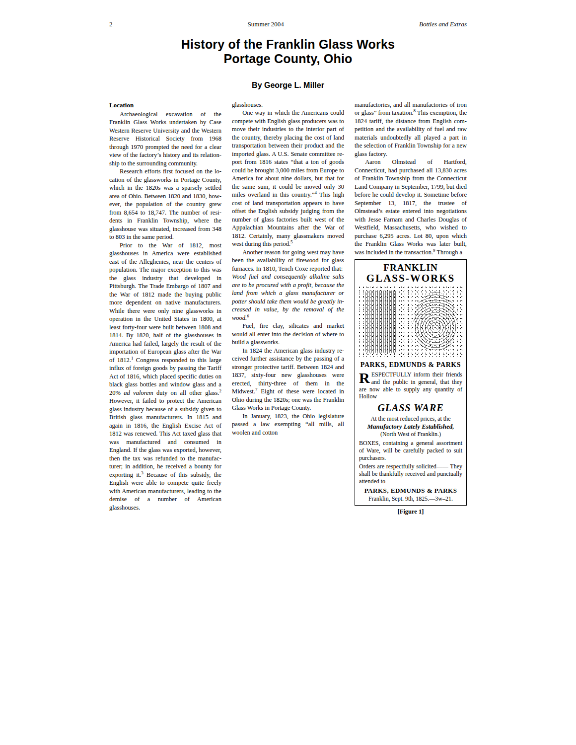2 Summer 2004 Bottles and Extras
History of the Franklin Glass Works
Portage County, Ohio
By George L. Miller
Location
Archaeological excavation of the Franklin Glass Works undertaken by Case Western Reserve University and the Western Reserve Historical Society from 1968 through 1970 prompted the need for a clear view of the factory’s history and its relationship to the surrounding community.
Research efforts first focused on the location of the glassworks in Portage County, which in the 1820s was a sparsely settled area of Ohio. Between 1820 and 1830, however, the population of the country grew from 8,654 to 18,747. The number of residents in Franklin Township, where the glasshouse was situated, increased from 348 to 803 in the same period.
Prior to the War of 1812, most glasshouses in America were established east of the Alleghenies, near the centers of population. The major exception to this was the glass industry that developed in Pittsburgh. The Trade Embargo of 1807 and the War of 1812 made the buying public more dependent on native manufacturers. While there were only nine glassworks in operation in the United States in 1800, at least forty-four were built between 1808 and 1814. By 1820, half of the glasshouses in America had failed, largely the result of the importation of European glass after the War of 1812.1 Congress responded to this large influx of foreign goods by passing the Tariff Act of 1816, which placed specific duties on black glass bottles and window glass and a 20% ad valorem duty on all other glass.2 However, it failed to protect the American glass industry because of a subsidy given to British glass manufacturers. In 1815 and again in 1816, the English Excise Act of 1812 was renewed. This Act taxed glass that was manufactured and consumed in England. If the glass was exported, however, then the tax was refunded to the manufacturer; in addition, he received a bounty for exporting it.3 Because of this subsidy, the English were able to compete quite freely with American manufacturers, leading to the demise of a number of American glasshouses.
glasshouses.
One way in which the Americans could compete with English glass producers was to move their industries to the interior part of the country, thereby placing the cost of land transportation between their product and the imported glass. A U.S. Senate committee report from 1816 states “that a ton of goods could be brought 3,000 miles from Europe to America for about nine dollars, but that for the same sum, it could be moved only 30 miles overland in this country.”4 This high cost of land transportation appears to have offset the English subsidy judging from the number of glass factories built west of the Appalachian Mountains after the War of 1812. Certainly, many glassmakers moved west during this period.5
Another reason for going west may have been the availability of firewood for glass furnaces. In 1810, Tench Coxe reported that:
Wood fuel and consequently alkaline salts are to be procured with a profit, because the land from which a glass manufacturer or potter should take them would be greatly increased in value, by the removal of the wood.6
Fuel, fire clay, silicates and market would all enter into the decision of where to build a glassworks.
In 1824 the American glass industry received further assistance by the passing of a stronger protective tariff. Between 1824 and 1837, sixty-four new glasshouses were erected, thirty-three of them in the Midwest.7 Eight of these were located in Ohio during the 1820s; one was the Franklin Glass Works in Portage County.
In January, 1823, the Ohio legislature passed a law exempting “all mills, all woolen and cotton
manufactories, and all manufactories of iron or glass” from taxation.8 This exemption, the 1824 tariff, the distance from English competition and the availability of fuel and raw materials undoubtedly all played a part in the selection of Franklin Township for a new glass factory.
Aaron Olmstead of Hartford, Connecticut, had purchased all 13,830 acres of Franklin Township from the Connecticut Land Company in September, 1799, but died before he could develop it. Sometime before September 13, 1817, the trustee of Olmstead’s estate entered into negotiations with Jesse Farnam and Charles Douglas of Westfield, Massachusetts, who wished to purchase 6,295 acres. Lot 80, upon which the Franklin Glass Works was later built, was included in the transaction.9 Through a
FRANKLINGLASS-WORKS
PARKS, EDMUNDS & PARKS
RESPECTFULLY inform their friends and the public in general, that they are now able to supply any quantity of Hollow
GLASS WARE
At the most reduced prices, at the
Manufactory Lately Established,
(North West of Franklin.)
BOXES, containing a general assortment of Ware, will be carefully packed to suit purchasers.
Orders are respectfully solicited—— They shall be thankfully received and punctually attended to
PARKS, EDMUNDS & PARKS
Franklin, Sept. 9th, 1825.—3w–21.
[Figure 1]